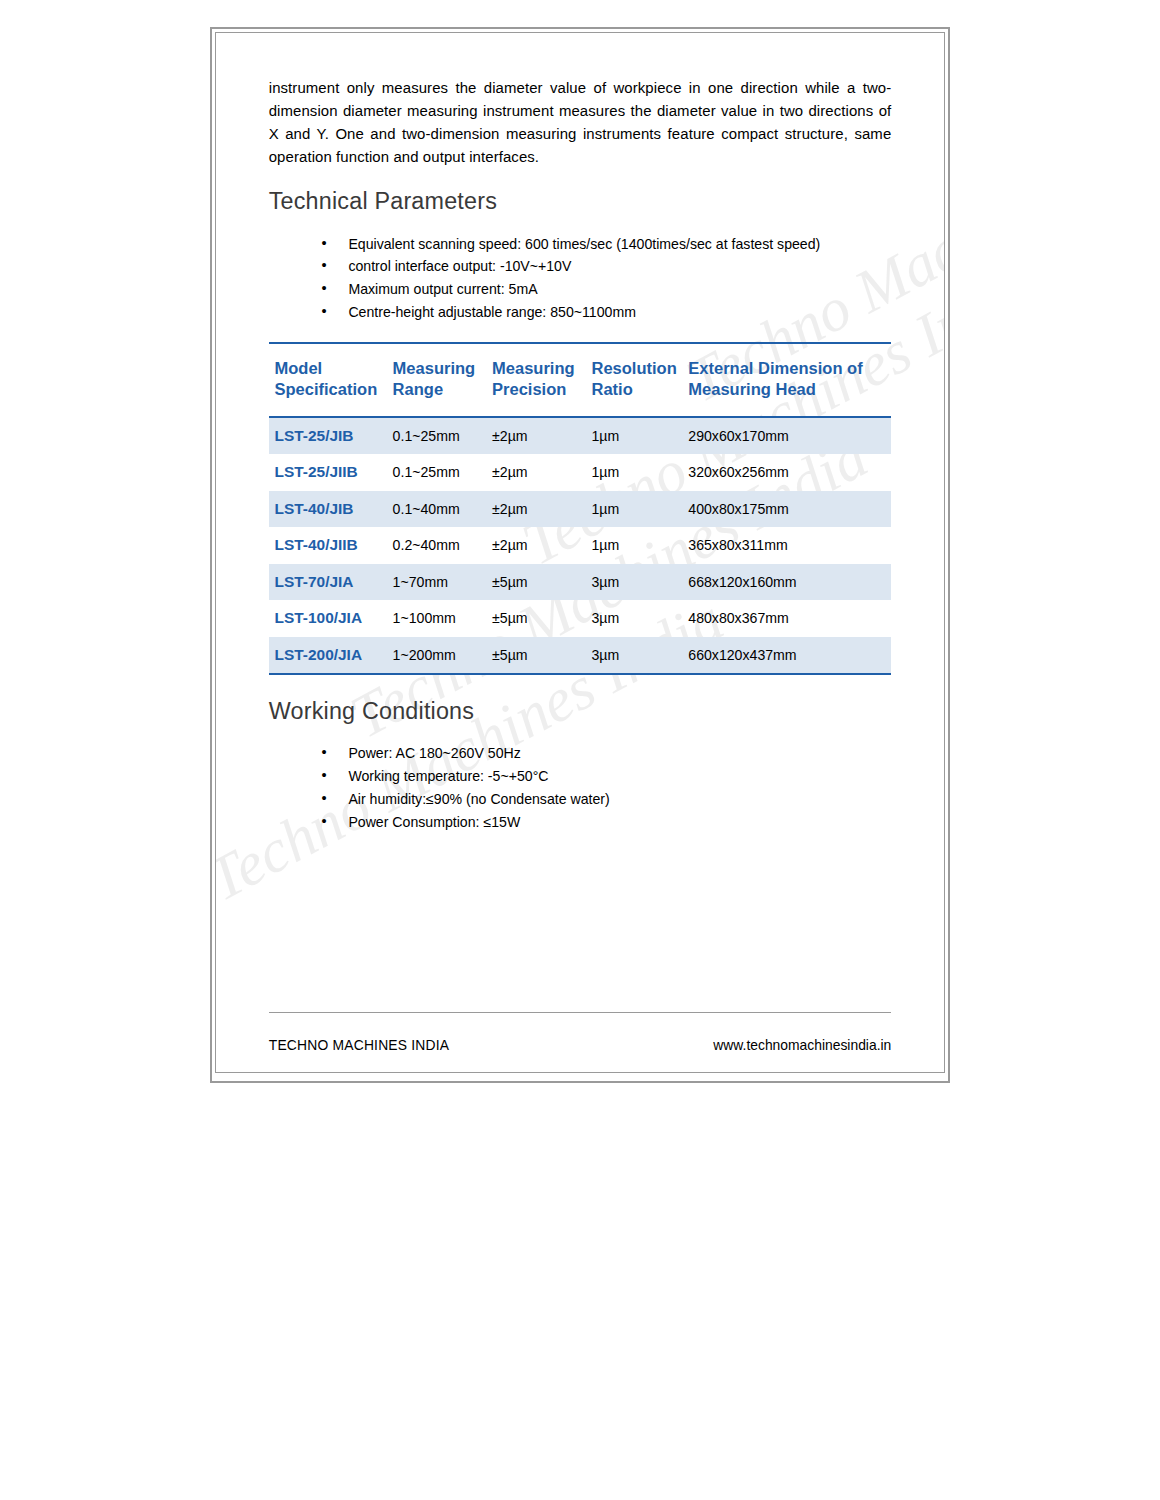Techno Machines India Techno Machines India Techno Machines India Techno Machines India
instrument only measures the diameter value of workpiece in one direction while a two-dimension diameter measuring instrument measures the diameter value in two directions of X and Y. One and two-dimension measuring instruments feature compact structure, same operation function and output interfaces.
Technical Parameters
Equivalent scanning speed: 600 times/sec (1400times/sec at fastest speed)
control interface output: -10V~+10V
Maximum output current: 5mA
Centre-height adjustable range: 850~1100mm
| Model Specification | Measuring Range | Measuring Precision | Resolution Ratio | External Dimension of Measuring Head |
| --- | --- | --- | --- | --- |
| LST-25/JIB | 0.1~25mm | ±2µm | 1µm | 290x60x170mm |
| LST-25/JIIB | 0.1~25mm | ±2µm | 1µm | 320x60x256mm |
| LST-40/JIB | 0.1~40mm | ±2µm | 1µm | 400x80x175mm |
| LST-40/JIIB | 0.2~40mm | ±2µm | 1µm | 365x80x311mm |
| LST-70/JIA | 1~70mm | ±5µm | 3µm | 668x120x160mm |
| LST-100/JIA | 1~100mm | ±5µm | 3µm | 480x80x367mm |
| LST-200/JIA | 1~200mm | ±5µm | 3µm | 660x120x437mm |
Working Conditions
Power: AC 180~260V 50Hz
Working temperature: -5~+50°C
Air humidity:≤90% (no Condensate water)
Power Consumption: ≤15W
TECHNO MACHINES INDIA
www.technomachinesindia.in